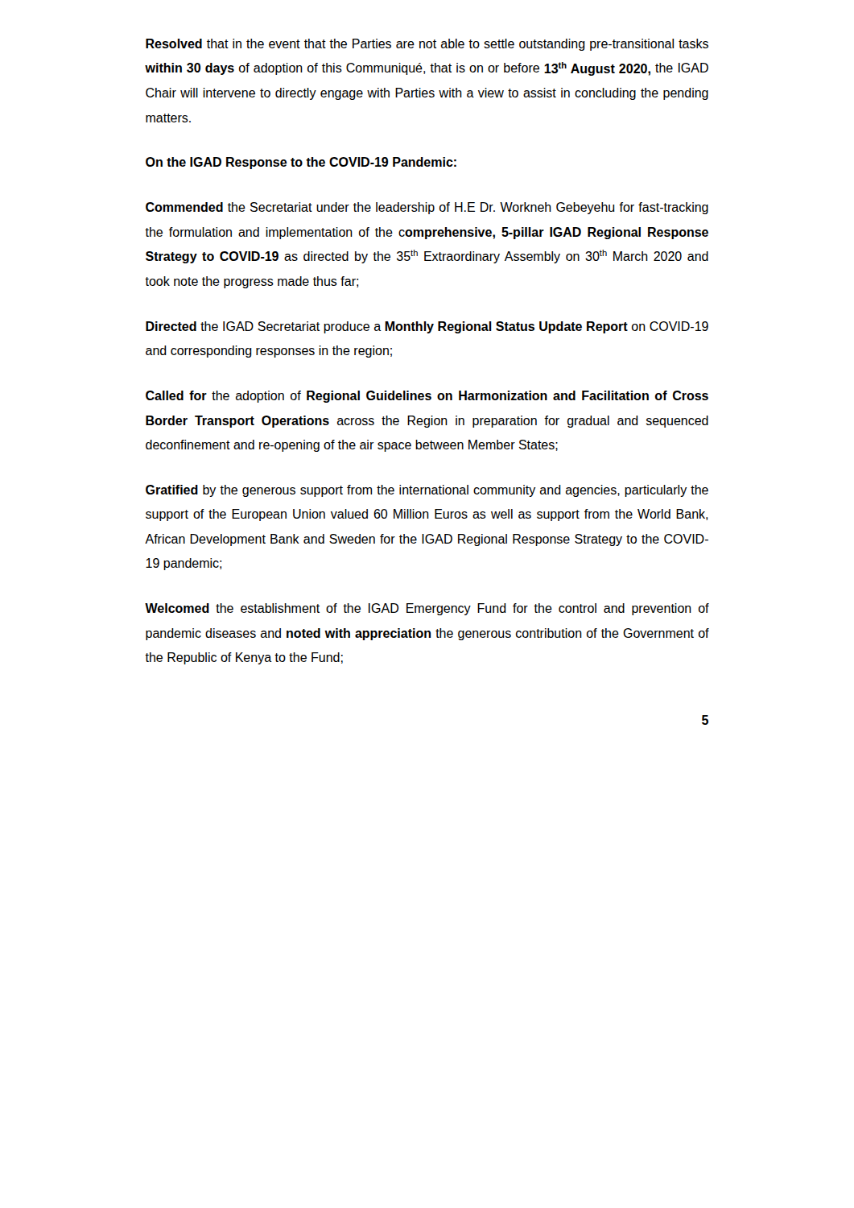Resolved that in the event that the Parties are not able to settle outstanding pre-transitional tasks within 30 days of adoption of this Communiqué, that is on or before 13th August 2020, the IGAD Chair will intervene to directly engage with Parties with a view to assist in concluding the pending matters.
On the IGAD Response to the COVID-19 Pandemic:
Commended the Secretariat under the leadership of H.E Dr. Workneh Gebeyehu for fast-tracking the formulation and implementation of the comprehensive, 5-pillar IGAD Regional Response Strategy to COVID-19 as directed by the 35th Extraordinary Assembly on 30th March 2020 and took note the progress made thus far;
Directed the IGAD Secretariat produce a Monthly Regional Status Update Report on COVID-19 and corresponding responses in the region;
Called for the adoption of Regional Guidelines on Harmonization and Facilitation of Cross Border Transport Operations across the Region in preparation for gradual and sequenced deconfinement and re-opening of the air space between Member States;
Gratified by the generous support from the international community and agencies, particularly the support of the European Union valued 60 Million Euros as well as support from the World Bank, African Development Bank and Sweden for the IGAD Regional Response Strategy to the COVID-19 pandemic;
Welcomed the establishment of the IGAD Emergency Fund for the control and prevention of pandemic diseases and noted with appreciation the generous contribution of the Government of the Republic of Kenya to the Fund;
5